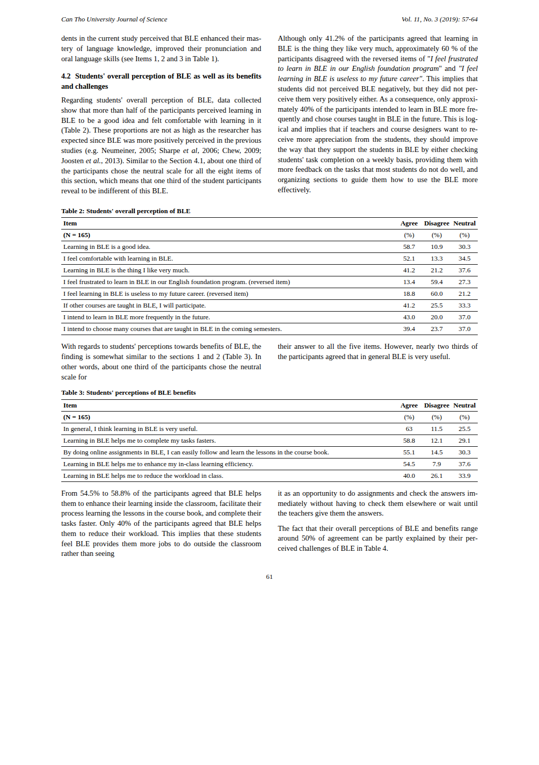Can Tho University Journal of Science Vol. 11, No. 3 (2019): 57-64
dents in the current study perceived that BLE enhanced their mastery of language knowledge, improved their pronunciation and oral language skills (see Items 1, 2 and 3 in Table 1).
4.2 Students' overall perception of BLE as well as its benefits and challenges
Regarding students' overall perception of BLE, data collected show that more than half of the participants perceived learning in BLE to be a good idea and felt comfortable with learning in it (Table 2). These proportions are not as high as the researcher has expected since BLE was more positively perceived in the previous studies (e.g. Neumeiner, 2005; Sharpe et al, 2006; Chew, 2009; Joosten et al., 2013). Similar to the Section 4.1, about one third of the participants chose the neutral scale for all the eight items of this section, which means that one third of the student participants reveal to be indifferent of this BLE.
Although only 41.2% of the participants agreed that learning in BLE is the thing they like very much, approximately 60 % of the participants disagreed with the reversed items of "I feel frustrated to learn in BLE in our English foundation program" and "I feel learning in BLE is useless to my future career". This implies that students did not perceived BLE negatively, but they did not perceive them very positively either. As a consequence, only approximately 40% of the participants intended to learn in BLE more frequently and chose courses taught in BLE in the future. This is logical and implies that if teachers and course designers want to receive more appreciation from the students, they should improve the way that they support the students in BLE by either checking students' task completion on a weekly basis, providing them with more feedback on the tasks that most students do not do well, and organizing sections to guide them how to use the BLE more effectively.
Table 2: Students' overall perception of BLE
| Item | Agree | Disagree | Neutral |
| --- | --- | --- | --- |
| (N = 165) | (%) | (%) | (%) |
| Learning in BLE is a good idea. | 58.7 | 10.9 | 30.3 |
| I feel comfortable with learning in BLE. | 52.1 | 13.3 | 34.5 |
| Learning in BLE is the thing I like very much. | 41.2 | 21.2 | 37.6 |
| I feel frustrated to learn in BLE in our English foundation program. (reversed item) | 13.4 | 59.4 | 27.3 |
| I feel learning in BLE is useless to my future career. (reversed item) | 18.8 | 60.0 | 21.2 |
| If other courses are taught in BLE, I will participate. | 41.2 | 25.5 | 33.3 |
| I intend to learn in BLE more frequently in the future. | 43.0 | 20.0 | 37.0 |
| I intend to choose many courses that are taught in BLE in the coming semesters. | 39.4 | 23.7 | 37.0 |
With regards to students' perceptions towards benefits of BLE, the finding is somewhat similar to the sections 1 and 2 (Table 3). In other words, about one third of the participants chose the neutral scale for
their answer to all the five items. However, nearly two thirds of the participants agreed that in general BLE is very useful.
Table 3: Students' perceptions of BLE benefits
| Item | Agree | Disagree | Neutral |
| --- | --- | --- | --- |
| (N = 165) | (%) | (%) | (%) |
| In general, I think learning in BLE is very useful. | 63 | 11.5 | 25.5 |
| Learning in BLE helps me to complete my tasks fasters. | 58.8 | 12.1 | 29.1 |
| By doing online assignments in BLE, I can easily follow and learn the lessons in the course book. | 55.1 | 14.5 | 30.3 |
| Learning in BLE helps me to enhance my in-class learning efficiency. | 54.5 | 7.9 | 37.6 |
| Learning in BLE helps me to reduce the workload in class. | 40.0 | 26.1 | 33.9 |
From 54.5% to 58.8% of the participants agreed that BLE helps them to enhance their learning inside the classroom, facilitate their process learning the lessons in the course book, and complete their tasks faster. Only 40% of the participants agreed that BLE helps them to reduce their workload. This implies that these students feel BLE provides them more jobs to do outside the classroom rather than seeing
it as an opportunity to do assignments and check the answers immediately without having to check them elsewhere or wait until the teachers give them the answers.
The fact that their overall perceptions of BLE and benefits range around 50% of agreement can be partly explained by their perceived challenges of BLE in Table 4.
61